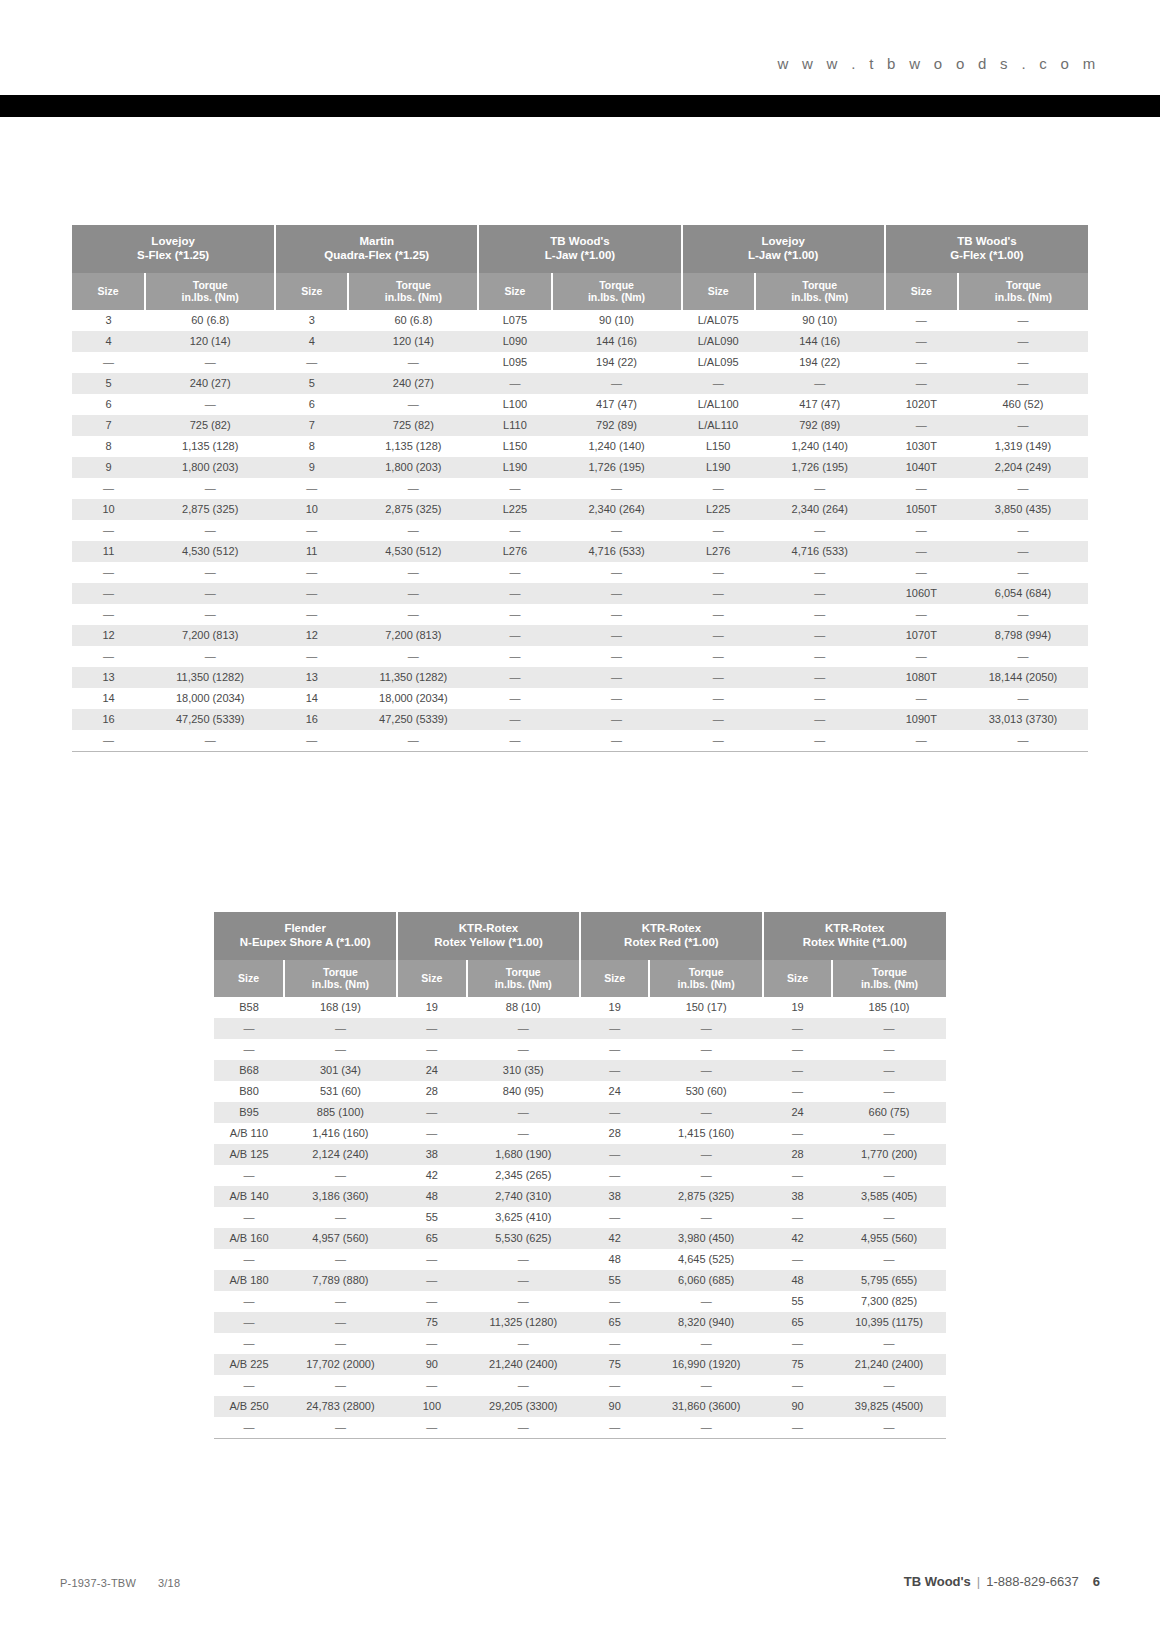w w w . t b w o o d s . c o m
Coupling torque ratings — Lovejoy S-Flex, Martin Quadra-Flex, TB Wood's L-Jaw, Lovejoy L-Jaw, TB Wood's G-Flex
| Lovejoy S-Flex (*1.25) | Martin Quadra-Flex (*1.25) | TB Wood's L-Jaw (*1.00) | Lovejoy L-Jaw (*1.00) | TB Wood's G-Flex (*1.00) |
| --- | --- | --- | --- | --- |
| Size | Torque in.lbs. (Nm) | Size | Torque in.lbs. (Nm) | Size | Torque in.lbs. (Nm) | Size | Torque in.lbs. (Nm) | Size | Torque in.lbs. (Nm) |
| 3 | 60 (6.8) | 3 | 60 (6.8) | L075 | 90 (10) | L/AL075 | 90 (10) | — | — |
| 4 | 120 (14) | 4 | 120 (14) | L090 | 144 (16) | L/AL090 | 144 (16) | — | — |
| — | — | — | — | L095 | 194 (22) | L/AL095 | 194 (22) | — | — |
| 5 | 240 (27) | 5 | 240 (27) | — | — | — | — | — | — |
| 6 | — | 6 | — | L100 | 417 (47) | L/AL100 | 417 (47) | 1020T | 460 (52) |
| 7 | 725 (82) | 7 | 725 (82) | L110 | 792 (89) | L/AL110 | 792 (89) | — | — |
| 8 | 1,135 (128) | 8 | 1,135 (128) | L150 | 1,240 (140) | L150 | 1,240 (140) | 1030T | 1,319 (149) |
| 9 | 1,800 (203) | 9 | 1,800 (203) | L190 | 1,726 (195) | L190 | 1,726 (195) | 1040T | 2,204 (249) |
| — | — | — | — | — | — | — | — | — | — |
| 10 | 2,875 (325) | 10 | 2,875 (325) | L225 | 2,340 (264) | L225 | 2,340 (264) | 1050T | 3,850 (435) |
| — | — | — | — | — | — | — | — | — | — |
| 11 | 4,530 (512) | 11 | 4,530 (512) | L276 | 4,716 (533) | L276 | 4,716 (533) | — | — |
| — | — | — | — | — | — | — | — | — | — |
| — | — | — | — | — | — | — | — | 1060T | 6,054 (684) |
| — | — | — | — | — | — | — | — | — | — |
| 12 | 7,200 (813) | 12 | 7,200 (813) | — | — | — | — | 1070T | 8,798 (994) |
| — | — | — | — | — | — | — | — | — | — |
| 13 | 11,350 (1282) | 13 | 11,350 (1282) | — | — | — | — | 1080T | 18,144 (2050) |
| 14 | 18,000 (2034) | 14 | 18,000 (2034) | — | — | — | — | — | — |
| 16 | 47,250 (5339) | 16 | 47,250 (5339) | — | — | — | — | 1090T | 33,013 (3730) |
| — | — | — | — | — | — | — | — | — | — |
Coupling torque ratings — Flender N-Eupex Shore A, KTR-Rotex Yellow, KTR-Rotex Red, KTR-Rotex White
| Flender N-Eupex Shore A (*1.00) | KTR-Rotex Rotex Yellow (*1.00) | KTR-Rotex Rotex Red (*1.00) | KTR-Rotex Rotex White (*1.00) |
| --- | --- | --- | --- |
| Size | Torque in.lbs. (Nm) | Size | Torque in.lbs. (Nm) | Size | Torque in.lbs. (Nm) | Size | Torque in.lbs. (Nm) |
| B58 | 168 (19) | 19 | 88 (10) | 19 | 150 (17) | 19 | 185 (10) |
| — | — | — | — | — | — | — | — |
| — | — | — | — | — | — | — | — |
| B68 | 301 (34) | 24 | 310 (35) | — | — | — | — |
| B80 | 531 (60) | 28 | 840 (95) | 24 | 530 (60) | — | — |
| B95 | 885 (100) | — | — | — | — | 24 | 660 (75) |
| A/B 110 | 1,416 (160) | — | — | 28 | 1,415 (160) | — | — |
| A/B 125 | 2,124 (240) | 38 | 1,680 (190) | — | — | 28 | 1,770 (200) |
| — | — | 42 | 2,345 (265) | — | — | — | — |
| A/B 140 | 3,186 (360) | 48 | 2,740 (310) | 38 | 2,875 (325) | 38 | 3,585 (405) |
| — | — | 55 | 3,625 (410) | — | — | — | — |
| A/B 160 | 4,957 (560) | 65 | 5,530 (625) | 42 | 3,980 (450) | 42 | 4,955 (560) |
| — | — | — | — | 48 | 4,645 (525) | — | — |
| A/B 180 | 7,789 (880) | — | — | 55 | 6,060 (685) | 48 | 5,795 (655) |
| — | — | — | — | — | — | 55 | 7,300 (825) |
| — | — | 75 | 11,325 (1280) | 65 | 8,320 (940) | 65 | 10,395 (1175) |
| — | — | — | — | — | — | — | — |
| A/B 225 | 17,702 (2000) | 90 | 21,240 (2400) | 75 | 16,990 (1920) | 75 | 21,240 (2400) |
| — | — | — | — | — | — | — | — |
| A/B 250 | 24,783 (2800) | 100 | 29,205 (3300) | 90 | 31,860 (3600) | 90 | 39,825 (4500) |
| — | — | — | — | — | — | — | — |
P-1937-3-TBW 3/18
TB Wood's|1-888-829-66376